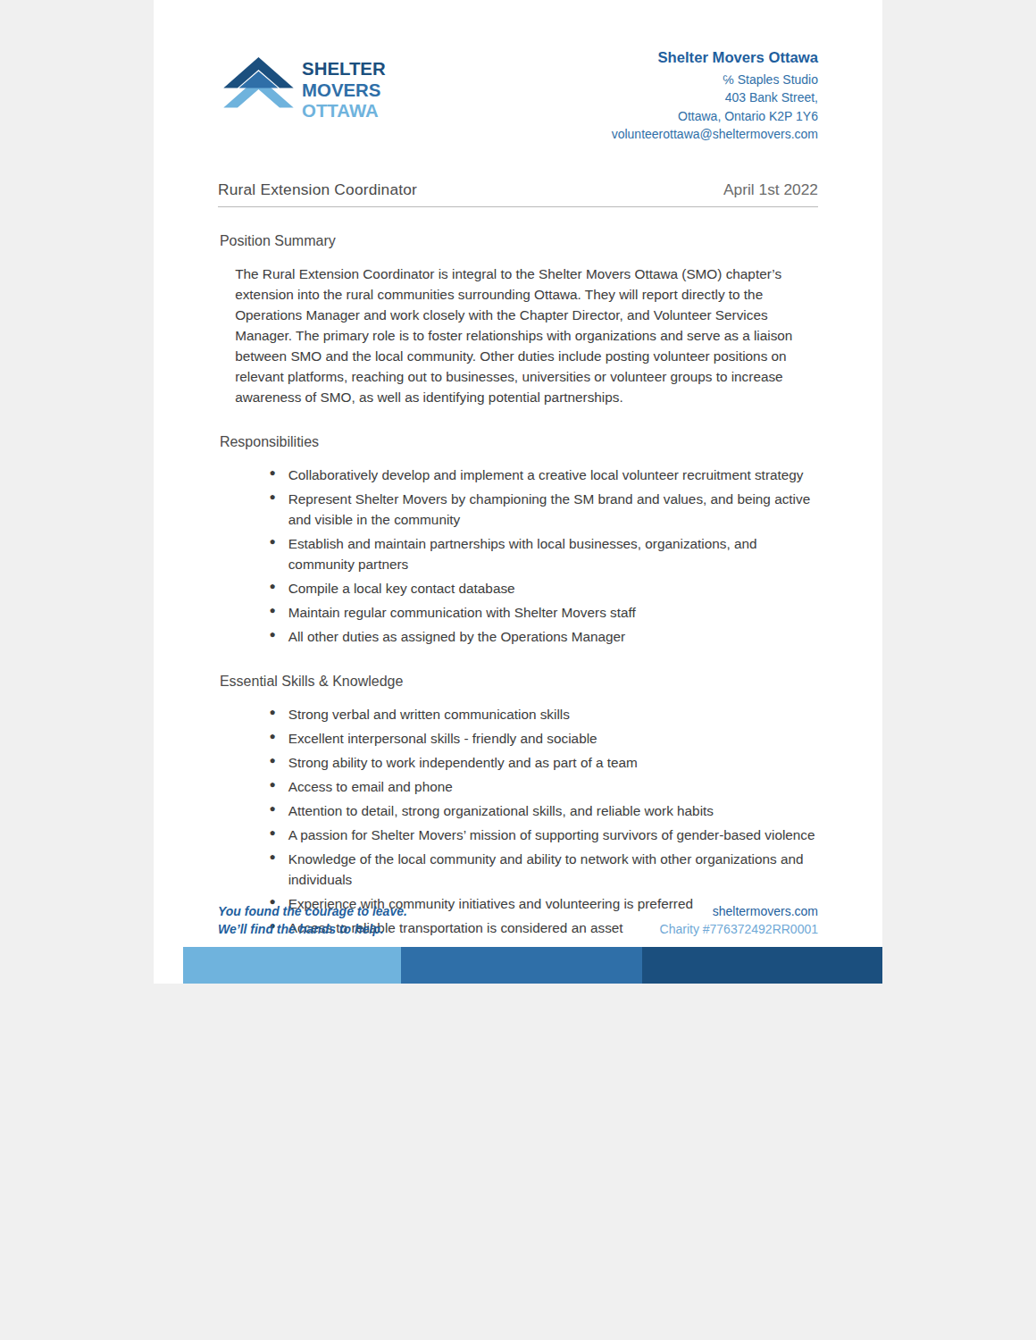SHELTER MOVERS OTTAWA
Shelter Movers Ottawa ℅ Staples Studio
403 Bank Street,
Ottawa, Ontario K2P 1Y6
volunteerottawa@sheltermovers.com
Rural Extension Coordinator April 1st 2022
Position Summary
The Rural Extension Coordinator is integral to the Shelter Movers Ottawa (SMO) chapter’s extension into the rural communities surrounding Ottawa. They will report directly to the Operations Manager and work closely with the Chapter Director, and Volunteer Services Manager. The primary role is to foster relationships with organizations and serve as a liaison between SMO and the local community. Other duties include posting volunteer positions on relevant platforms, reaching out to businesses, universities or volunteer groups to increase awareness of SMO, as well as identifying potential partnerships.
Responsibilities
Collaboratively develop and implement a creative local volunteer recruitment strategy
Represent Shelter Movers by championing the SM brand and values, and being active and visible in the community
Establish and maintain partnerships with local businesses, organizations, and community partners
Compile a local key contact database
Maintain regular communication with Shelter Movers staff
All other duties as assigned by the Operations Manager
Essential Skills & Knowledge
Strong verbal and written communication skills
Excellent interpersonal skills - friendly and sociable
Strong ability to work independently and as part of a team
Access to email and phone
Attention to detail, strong organizational skills, and reliable work habits
A passion for Shelter Movers’ mission of supporting survivors of gender-based violence
Knowledge of the local community and ability to network with other organizations and individuals
Experience with community initiatives and volunteering is preferred
Access to reliable transportation is considered an asset
Opportunities as a Rural Extension Coordinator at SMO
You found the courage to leave.
We’ll find the hands to help.
sheltermovers.com
Charity #776372492RR0001